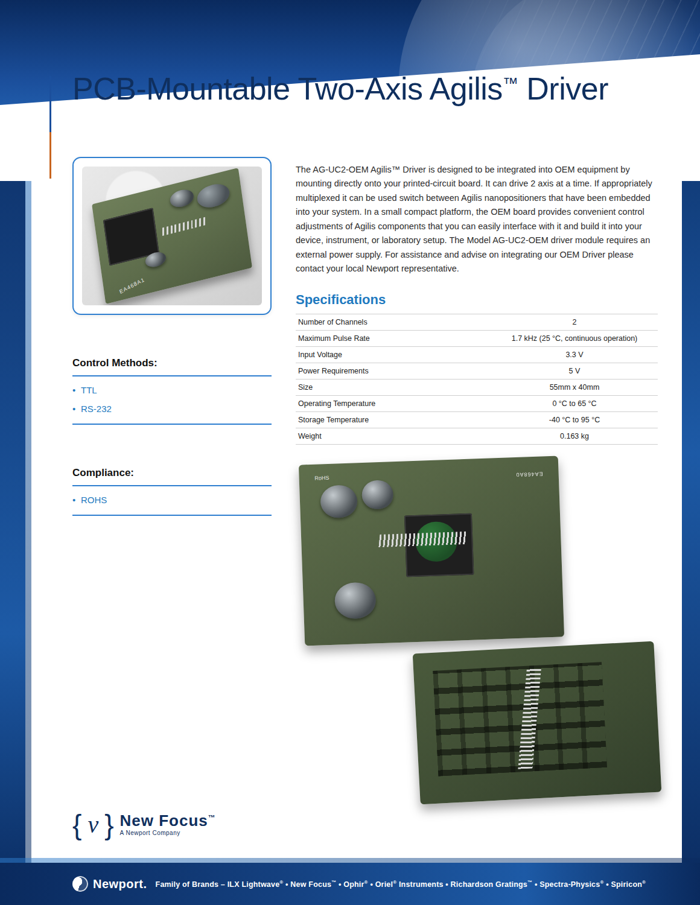PCB-Mountable Two-Axis Agilis™ Driver
EA468A1
Control Methods:
TTL
RS-232
Compliance:
ROHS
The AG-UC2-OEM Agilis™ Driver is designed to be integrated into OEM equipment by mounting directly onto your printed-circuit board. It can drive 2 axis at a time. If appropriately multiplexed it can be used switch between Agilis nanopositioners that have been embedded into your system. In a small compact platform, the OEM board provides convenient control adjustments of Agilis components that you can easily interface with it and build it into your device, instrument, or laboratory setup. The Model AG-UC2-OEM driver module requires an external power supply. For assistance and advise on integrating our OEM Driver please contact your local Newport representative.
Specifications
| Number of Channels | 2 |
| Maximum Pulse Rate | 1.7 kHz (25 °C, continuous operation) |
| Input Voltage | 3.3 V |
| Power Requirements | 5 V |
| Size | 55mm x 40mm |
| Operating Temperature | 0 °C to 65 °C |
| Storage Temperature | -40 °C to 95 °C |
| Weight | 0.163 kg |
RoHS
EA468A0
{ ν }
New Focus™
A Newport Company
Newport.
Family of Brands – ILX Lightwave® • New Focus™ • Ophir® • Oriel® Instruments • Richardson Gratings™ • Spectra-Physics® • Spiricon®